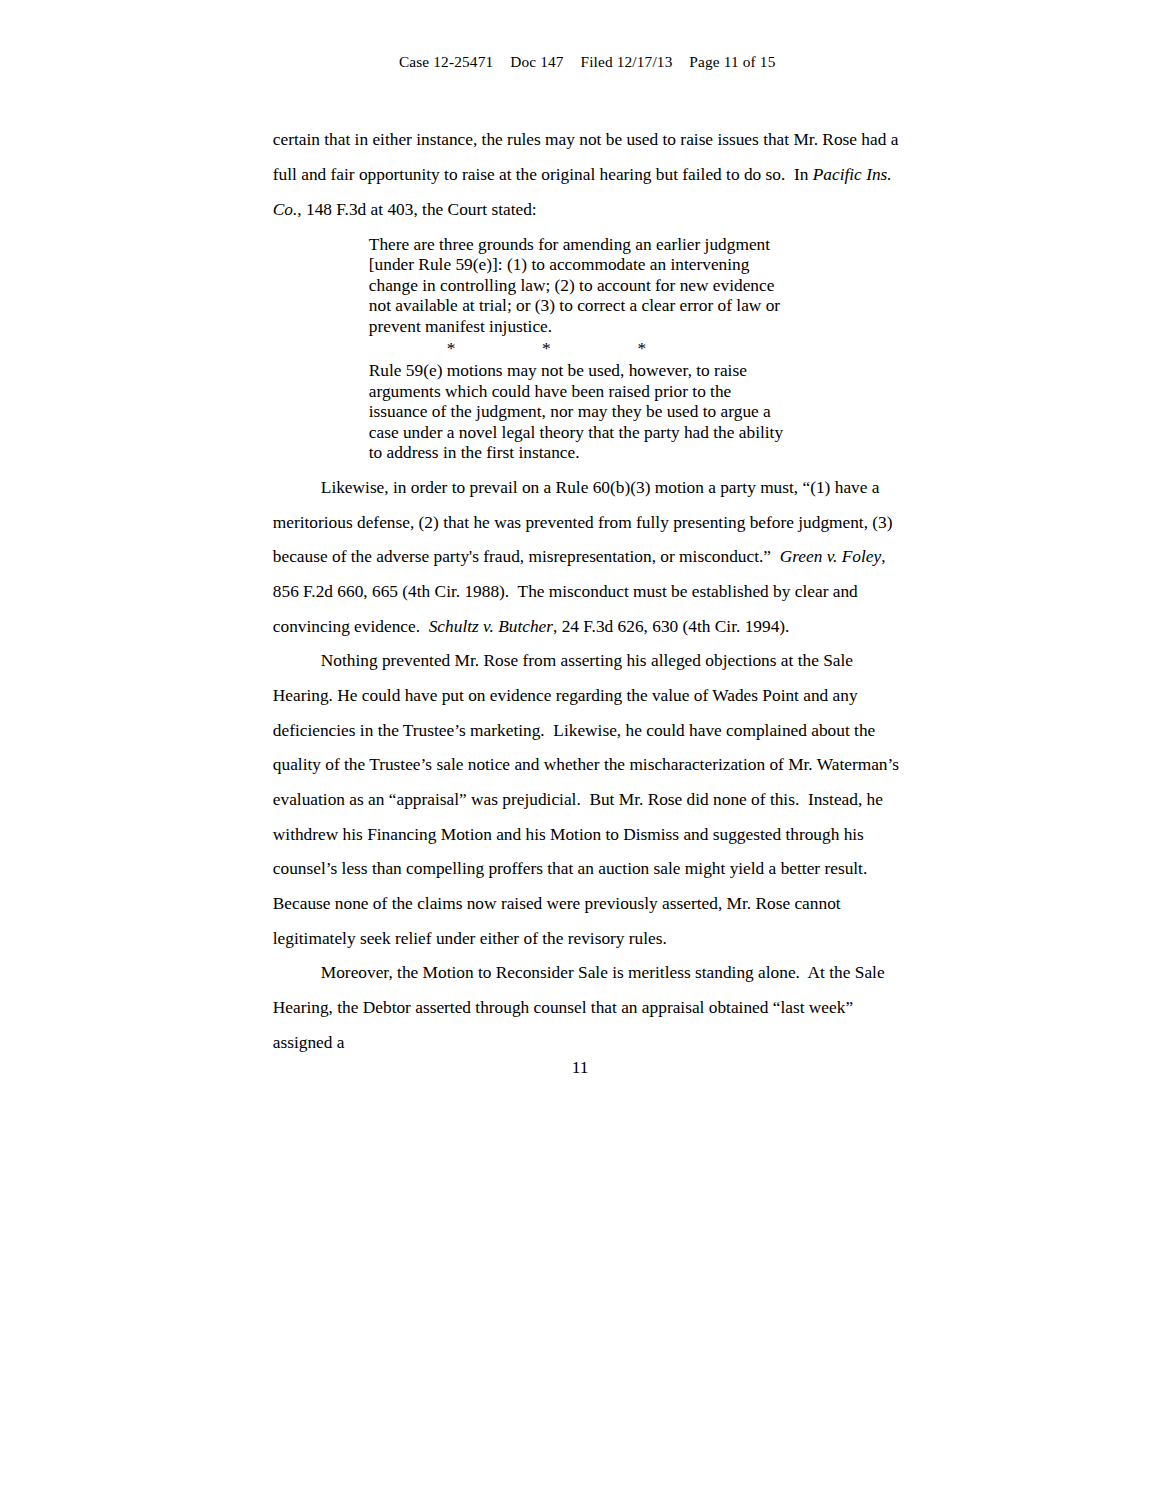Case 12-25471 Doc 147 Filed 12/17/13 Page 11 of 15
certain that in either instance, the rules may not be used to raise issues that Mr. Rose had a full and fair opportunity to raise at the original hearing but failed to do so. In Pacific Ins. Co., 148 F.3d at 403, the Court stated:
There are three grounds for amending an earlier judgment [under Rule 59(e)]: (1) to accommodate an intervening change in controlling law; (2) to account for new evidence not available at trial; or (3) to correct a clear error of law or prevent manifest injustice.
* * *
Rule 59(e) motions may not be used, however, to raise arguments which could have been raised prior to the issuance of the judgment, nor may they be used to argue a case under a novel legal theory that the party had the ability to address in the first instance.
Likewise, in order to prevail on a Rule 60(b)(3) motion a party must, “(1) have a meritorious defense, (2) that he was prevented from fully presenting before judgment, (3) because of the adverse party's fraud, misrepresentation, or misconduct.” Green v. Foley, 856 F.2d 660, 665 (4th Cir. 1988). The misconduct must be established by clear and convincing evidence. Schultz v. Butcher, 24 F.3d 626, 630 (4th Cir. 1994).
Nothing prevented Mr. Rose from asserting his alleged objections at the Sale Hearing. He could have put on evidence regarding the value of Wades Point and any deficiencies in the Trustee’s marketing. Likewise, he could have complained about the quality of the Trustee’s sale notice and whether the mischaracterization of Mr. Waterman’s evaluation as an “appraisal” was prejudicial. But Mr. Rose did none of this. Instead, he withdrew his Financing Motion and his Motion to Dismiss and suggested through his counsel’s less than compelling proffers that an auction sale might yield a better result. Because none of the claims now raised were previously asserted, Mr. Rose cannot legitimately seek relief under either of the revisory rules.
Moreover, the Motion to Reconsider Sale is meritless standing alone. At the Sale Hearing, the Debtor asserted through counsel that an appraisal obtained “last week” assigned a
11